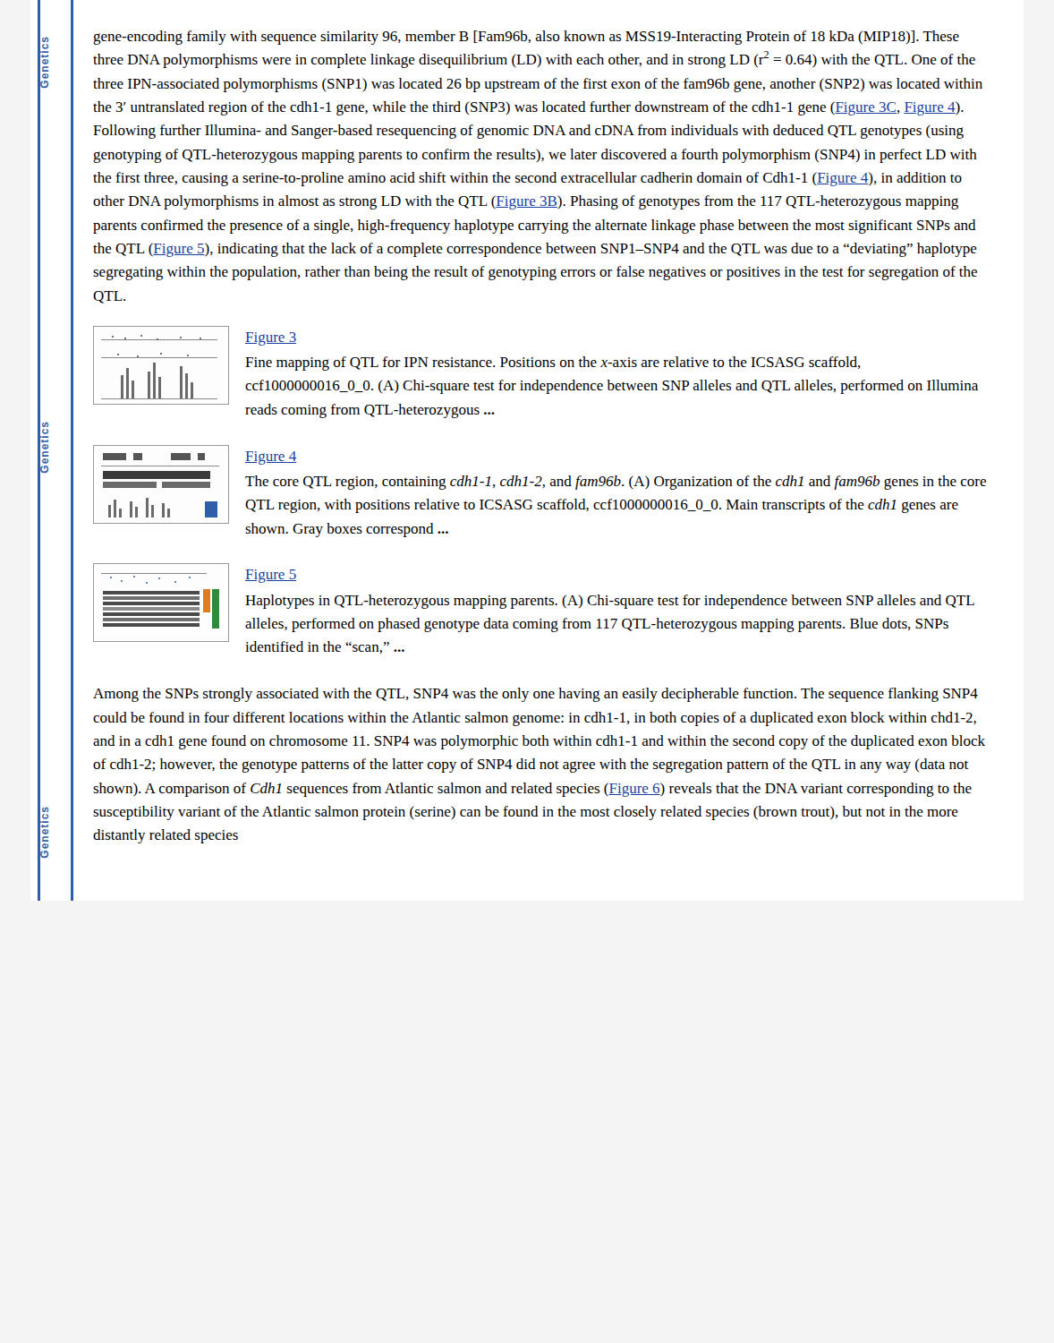Genetics Genetics Genetics
gene-encoding family with sequence similarity 96, member B [Fam96b, also known as MSS19-Interacting Protein of 18 kDa (MIP18)]. These three DNA polymorphisms were in complete linkage disequilibrium (LD) with each other, and in strong LD (r2 = 0.64) with the QTL. One of the three IPN-associated polymorphisms (SNP1) was located 26 bp upstream of the first exon of the fam96b gene, another (SNP2) was located within the 3′ untranslated region of the cdh1-1 gene, while the third (SNP3) was located further downstream of the cdh1-1 gene (Figure 3C, Figure 4). Following further Illumina- and Sanger-based resequencing of genomic DNA and cDNA from individuals with deduced QTL genotypes (using genotyping of QTL-heterozygous mapping parents to confirm the results), we later discovered a fourth polymorphism (SNP4) in perfect LD with the first three, causing a serine-to-proline amino acid shift within the second extracellular cadherin domain of Cdh1-1 (Figure 4), in addition to other DNA polymorphisms in almost as strong LD with the QTL (Figure 3B). Phasing of genotypes from the 117 QTL-heterozygous mapping parents confirmed the presence of a single, high-frequency haplotype carrying the alternate linkage phase between the most significant SNPs and the QTL (Figure 5), indicating that the lack of a complete correspondence between SNP1–SNP4 and the QTL was due to a “deviating” haplotype segregating within the population, rather than being the result of genotyping errors or false negatives or positives in the test for segregation of the QTL.
Figure 3
Fine mapping of QTL for IPN resistance. Positions on the x-axis are relative to the ICSASG scaffold, ccf1000000016_0_0. (A) Chi-square test for independence between SNP alleles and QTL alleles, performed on Illumina reads coming from QTL-heterozygous ...
Figure 4
The core QTL region, containing cdh1-1, cdh1-2, and fam96b. (A) Organization of the cdh1 and fam96b genes in the core QTL region, with positions relative to ICSASG scaffold, ccf1000000016_0_0. Main transcripts of the cdh1 genes are shown. Gray boxes correspond ...
Figure 5
Haplotypes in QTL-heterozygous mapping parents. (A) Chi-square test for independence between SNP alleles and QTL alleles, performed on phased genotype data coming from 117 QTL-heterozygous mapping parents. Blue dots, SNPs identified in the “scan,” ...
Among the SNPs strongly associated with the QTL, SNP4 was the only one having an easily decipherable function. The sequence flanking SNP4 could be found in four different locations within the Atlantic salmon genome: in cdh1-1, in both copies of a duplicated exon block within chd1-2, and in a cdh1 gene found on chromosome 11. SNP4 was polymorphic both within cdh1-1 and within the second copy of the duplicated exon block of cdh1-2; however, the genotype patterns of the latter copy of SNP4 did not agree with the segregation pattern of the QTL in any way (data not shown). A comparison of Cdh1 sequences from Atlantic salmon and related species (Figure 6) reveals that the DNA variant corresponding to the susceptibility variant of the Atlantic salmon protein (serine) can be found in the most closely related species (brown trout), but not in the more distantly related species